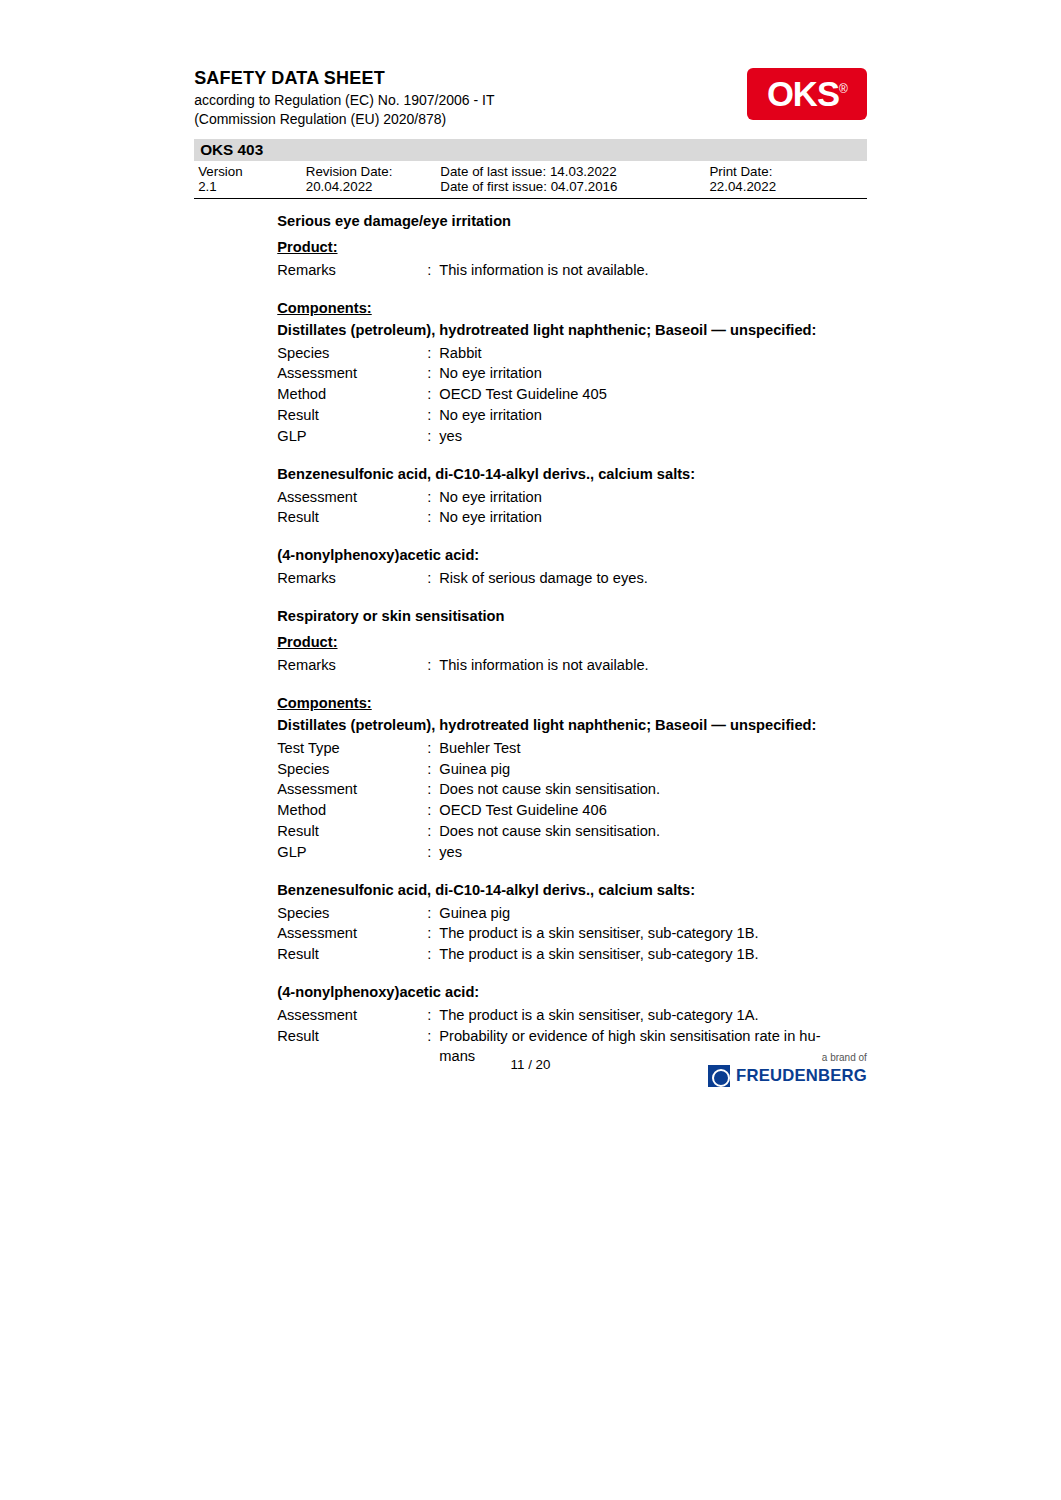SAFETY DATA SHEET
according to Regulation (EC) No. 1907/2006 - IT
(Commission Regulation (EU) 2020/878)
OKS®
OKS 403
| Version 2.1 | Revision Date: 20.04.2022 | Date of last issue: 14.03.2022 Date of first issue: 04.07.2016 | Print Date: 22.04.2022 |
Serious eye damage/eye irritation
Product:
| Remarks | : | This information is not available. |
Components:
Distillates (petroleum), hydrotreated light naphthenic; Baseoil — unspecified:
| Species | : | Rabbit |
| Assessment | : | No eye irritation |
| Method | : | OECD Test Guideline 405 |
| Result | : | No eye irritation |
| GLP | : | yes |
Benzenesulfonic acid, di-C10-14-alkyl derivs., calcium salts:
| Assessment | : | No eye irritation |
| Result | : | No eye irritation |
(4-nonylphenoxy)acetic acid:
| Remarks | : | Risk of serious damage to eyes. |
Respiratory or skin sensitisation
Product:
| Remarks | : | This information is not available. |
Components:
Distillates (petroleum), hydrotreated light naphthenic; Baseoil — unspecified:
| Test Type | : | Buehler Test |
| Species | : | Guinea pig |
| Assessment | : | Does not cause skin sensitisation. |
| Method | : | OECD Test Guideline 406 |
| Result | : | Does not cause skin sensitisation. |
| GLP | : | yes |
Benzenesulfonic acid, di-C10-14-alkyl derivs., calcium salts:
| Species | : | Guinea pig |
| Assessment | : | The product is a skin sensitiser, sub-category 1B. |
| Result | : | The product is a skin sensitiser, sub-category 1B. |
(4-nonylphenoxy)acetic acid:
| Assessment | : | The product is a skin sensitiser, sub-category 1A. |
| Result | : | Probability or evidence of high skin sensitisation rate in hu- mans |
11 / 20
a brand of
FREUDENBERG